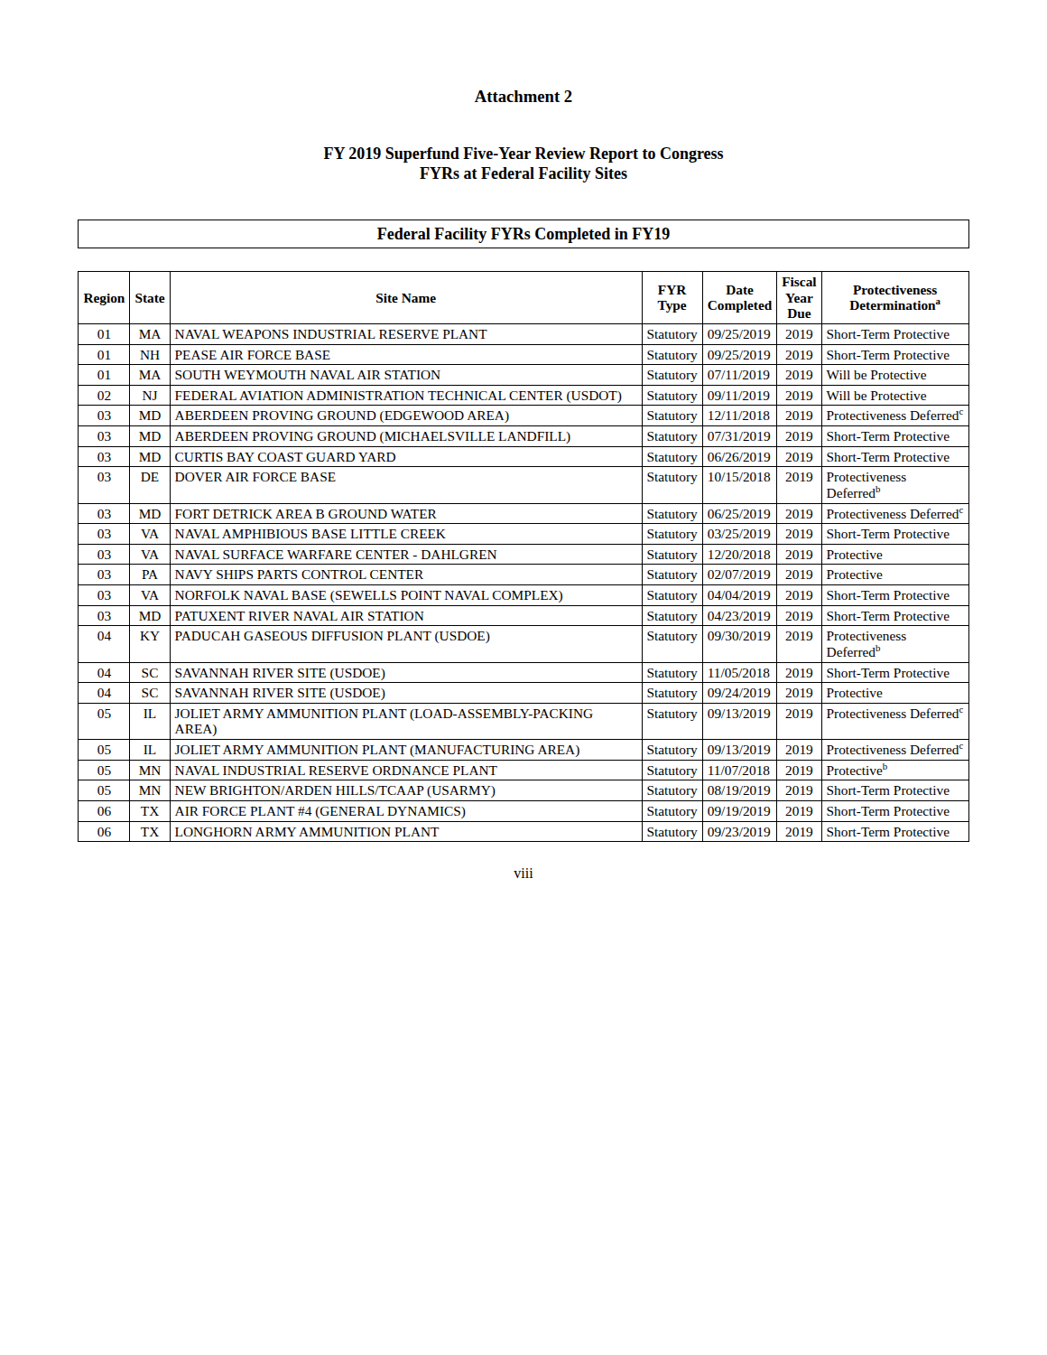Attachment 2
FY 2019 Superfund Five-Year Review Report to Congress
FYRs at Federal Facility Sites
Federal Facility FYRs Completed in FY19
| Region | State | Site Name | FYR Type | Date Completed | Fiscal Year Due | Protectiveness Determination a |
| --- | --- | --- | --- | --- | --- | --- |
| 01 | MA | NAVAL WEAPONS INDUSTRIAL RESERVE PLANT | Statutory | 09/25/2019 | 2019 | Short-Term Protective |
| 01 | NH | PEASE AIR FORCE BASE | Statutory | 09/25/2019 | 2019 | Short-Term Protective |
| 01 | MA | SOUTH WEYMOUTH NAVAL AIR STATION | Statutory | 07/11/2019 | 2019 | Will be Protective |
| 02 | NJ | FEDERAL AVIATION ADMINISTRATION TECHNICAL CENTER (USDOT) | Statutory | 09/11/2019 | 2019 | Will be Protective |
| 03 | MD | ABERDEEN PROVING GROUND (EDGEWOOD AREA) | Statutory | 12/11/2018 | 2019 | Protectiveness Deferred c |
| 03 | MD | ABERDEEN PROVING GROUND (MICHAELSVILLE LANDFILL) | Statutory | 07/31/2019 | 2019 | Short-Term Protective |
| 03 | MD | CURTIS BAY COAST GUARD YARD | Statutory | 06/26/2019 | 2019 | Short-Term Protective |
| 03 | DE | DOVER AIR FORCE BASE | Statutory | 10/15/2018 | 2019 | Protectiveness Deferred b |
| 03 | MD | FORT DETRICK AREA B GROUND WATER | Statutory | 06/25/2019 | 2019 | Protectiveness Deferred c |
| 03 | VA | NAVAL AMPHIBIOUS BASE LITTLE CREEK | Statutory | 03/25/2019 | 2019 | Short-Term Protective |
| 03 | VA | NAVAL SURFACE WARFARE CENTER - DAHLGREN | Statutory | 12/20/2018 | 2019 | Protective |
| 03 | PA | NAVY SHIPS PARTS CONTROL CENTER | Statutory | 02/07/2019 | 2019 | Protective |
| 03 | VA | NORFOLK NAVAL BASE (SEWELLS POINT NAVAL COMPLEX) | Statutory | 04/04/2019 | 2019 | Short-Term Protective |
| 03 | MD | PATUXENT RIVER NAVAL AIR STATION | Statutory | 04/23/2019 | 2019 | Short-Term Protective |
| 04 | KY | PADUCAH GASEOUS DIFFUSION PLANT (USDOE) | Statutory | 09/30/2019 | 2019 | Protectiveness Deferred b |
| 04 | SC | SAVANNAH RIVER SITE (USDOE) | Statutory | 11/05/2018 | 2019 | Short-Term Protective |
| 04 | SC | SAVANNAH RIVER SITE (USDOE) | Statutory | 09/24/2019 | 2019 | Protective |
| 05 | IL | JOLIET ARMY AMMUNITION PLANT (LOAD-ASSEMBLY-PACKING AREA) | Statutory | 09/13/2019 | 2019 | Protectiveness Deferred c |
| 05 | IL | JOLIET ARMY AMMUNITION PLANT (MANUFACTURING AREA) | Statutory | 09/13/2019 | 2019 | Protectiveness Deferred c |
| 05 | MN | NAVAL INDUSTRIAL RESERVE ORDNANCE PLANT | Statutory | 11/07/2018 | 2019 | Protective b |
| 05 | MN | NEW BRIGHTON/ARDEN HILLS/TCAAP (USARMY) | Statutory | 08/19/2019 | 2019 | Short-Term Protective |
| 06 | TX | AIR FORCE PLANT #4 (GENERAL DYNAMICS) | Statutory | 09/19/2019 | 2019 | Short-Term Protective |
| 06 | TX | LONGHORN ARMY AMMUNITION PLANT | Statutory | 09/23/2019 | 2019 | Short-Term Protective |
viii